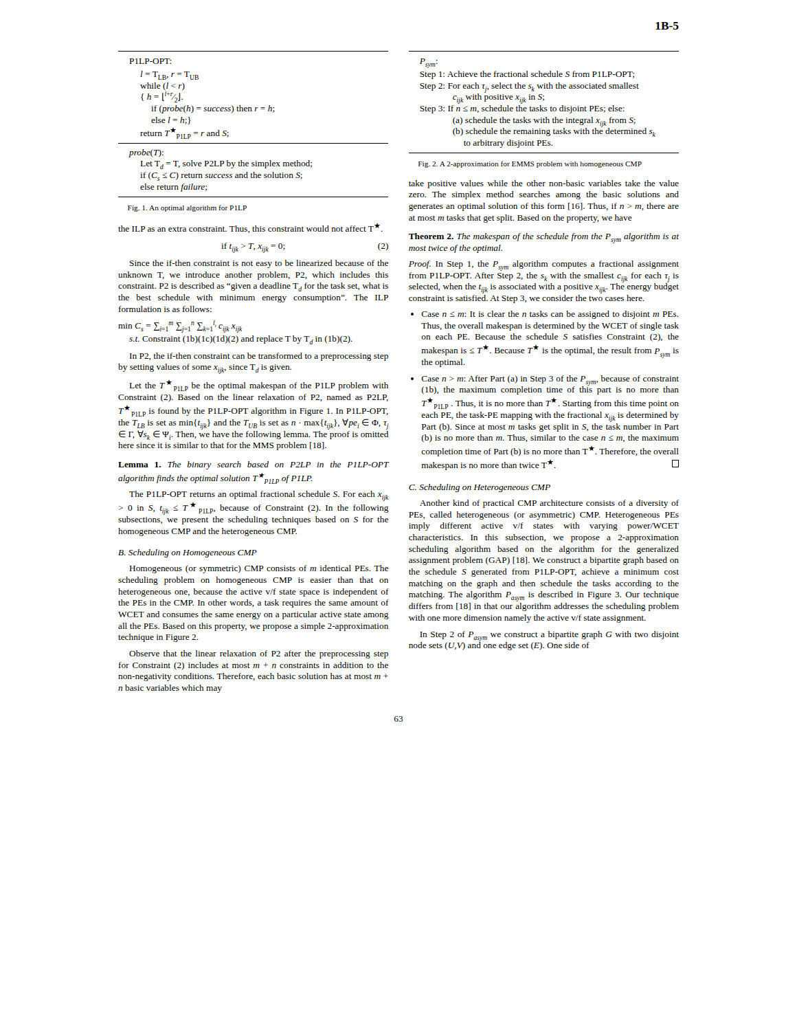1B-5
P1LP-OPT:
l = TLB, r = TUB
while (l < r)
{ h = ⌊l+r⁄2⌋.
if (probe(h) = success) then r = h;
else l = h;}
return T★P1LP = r and S;
probe(T):
Let Td = T, solve P2LP by the simplex method;
if (Cs ≤ C) return success and the solution S;
else return failure;
Fig. 1. An optimal algorithm for P1LP
the ILP as an extra constraint. Thus, this constraint would not affect T★.
if tijk > T, xijk = 0; (2)
Since the if-then constraint is not easy to be linearized because of the unknown T, we introduce another problem, P2, which includes this constraint. P2 is described as “given a deadline Td for the task set, what is the best schedule with minimum energy consumption”. The ILP formulation is as follows:
min Cs = ∑i=1m ∑j=1n ∑k=1li cijk xijk
s.t. Constraint (1b)(1c)(1d)(2) and replace T by Td in (1b)(2).
In P2, the if-then constraint can be transformed to a preprocessing step by setting values of some xijk, since Td is given.
Let the T★P1LP be the optimal makespan of the P1LP problem with Constraint (2). Based on the linear relaxation of P2, named as P2LP, T★P1LP is found by the P1LP-OPT algorithm in Figure 1. In P1LP-OPT, the TLB is set as min{tijk} and the TUB is set as n · max{tijk}, ∀pei ∈ Φ, τj ∈ Γ, ∀sk ∈ Ψi. Then, we have the following lemma. The proof is omitted here since it is similar to that for the MMS problem [18].
Lemma 1. The binary search based on P2LP in the P1LP-OPT algorithm finds the optimal solution T★P1LP of P1LP.
The P1LP-OPT returns an optimal fractional schedule S. For each xijk > 0 in S, tijk ≤ T★P1LP, because of Constraint (2). In the following subsections, we present the scheduling techniques based on S for the homogeneous CMP and the heterogeneous CMP.
B. Scheduling on Homogeneous CMP
Homogeneous (or symmetric) CMP consists of m identical PEs. The scheduling problem on homogeneous CMP is easier than that on heterogeneous one, because the active v/f state space is independent of the PEs in the CMP. In other words, a task requires the same amount of WCET and consumes the same energy on a particular active state among all the PEs. Based on this property, we propose a simple 2-approximation technique in Figure 2.
Observe that the linear relaxation of P2 after the preprocessing step for Constraint (2) includes at most m + n constraints in addition to the non-negativity conditions. Therefore, each basic solution has at most m + n basic variables which may
Psym:
Step 1: Achieve the fractional schedule S from P1LP-OPT;
Step 2: For each τj, select the sk with the associated smallest
cijk with positive xijk in S;
Step 3: If n ≤ m, schedule the tasks to disjoint PEs; else:
(a) schedule the tasks with the integral xijk from S;
(b) schedule the remaining tasks with the determined sk
to arbitrary disjoint PEs.
Fig. 2. A 2-approximation for EMMS problem with homogeneous CMP
take positive values while the other non-basic variables take the value zero. The simplex method searches among the basic solutions and generates an optimal solution of this form [16]. Thus, if n > m, there are at most m tasks that get split. Based on the property, we have
Theorem 2. The makespan of the schedule from the Psym algorithm is at most twice of the optimal.
Proof. In Step 1, the Psym algorithm computes a fractional assignment from P1LP-OPT. After Step 2, the sk with the smallest cijk for each τj is selected, when the tijk is associated with a positive xijk. The energy budget constraint is satisfied. At Step 3, we consider the two cases here.
Case n ≤ m: It is clear the n tasks can be assigned to disjoint m PEs. Thus, the overall makespan is determined by the WCET of single task on each PE. Because the schedule S satisfies Constraint (2), the makespan is ≤ T★. Because T★ is the optimal, the result from Psym is the optimal.
Case n > m: After Part (a) in Step 3 of the Psym, because of constraint (1b), the maximum completion time of this part is no more than T★P1LP . Thus, it is no more than T★. Starting from this time point on each PE, the task-PE mapping with the fractional xijk is determined by Part (b). Since at most m tasks get split in S, the task number in Part (b) is no more than m. Thus, similar to the case n ≤ m, the maximum completion time of Part (b) is no more than T★. Therefore, the overall makespan is no more than twice T★.
C. Scheduling on Heterogeneous CMP
Another kind of practical CMP architecture consists of a diversity of PEs, called heterogeneous (or asymmetric) CMP. Heterogeneous PEs imply different active v/f states with varying power/WCET characteristics. In this subsection, we propose a 2-approximation scheduling algorithm based on the algorithm for the generalized assignment problem (GAP) [18]. We construct a bipartite graph based on the schedule S generated from P1LP-OPT, achieve a minimum cost matching on the graph and then schedule the tasks according to the matching. The algorithm Pasym is described in Figure 3. Our technique differs from [18] in that our algorithm addresses the scheduling problem with one more dimension namely the active v/f state assignment.
In Step 2 of Pasym we construct a bipartite graph G with two disjoint node sets (U,V) and one edge set (E). One side of
63